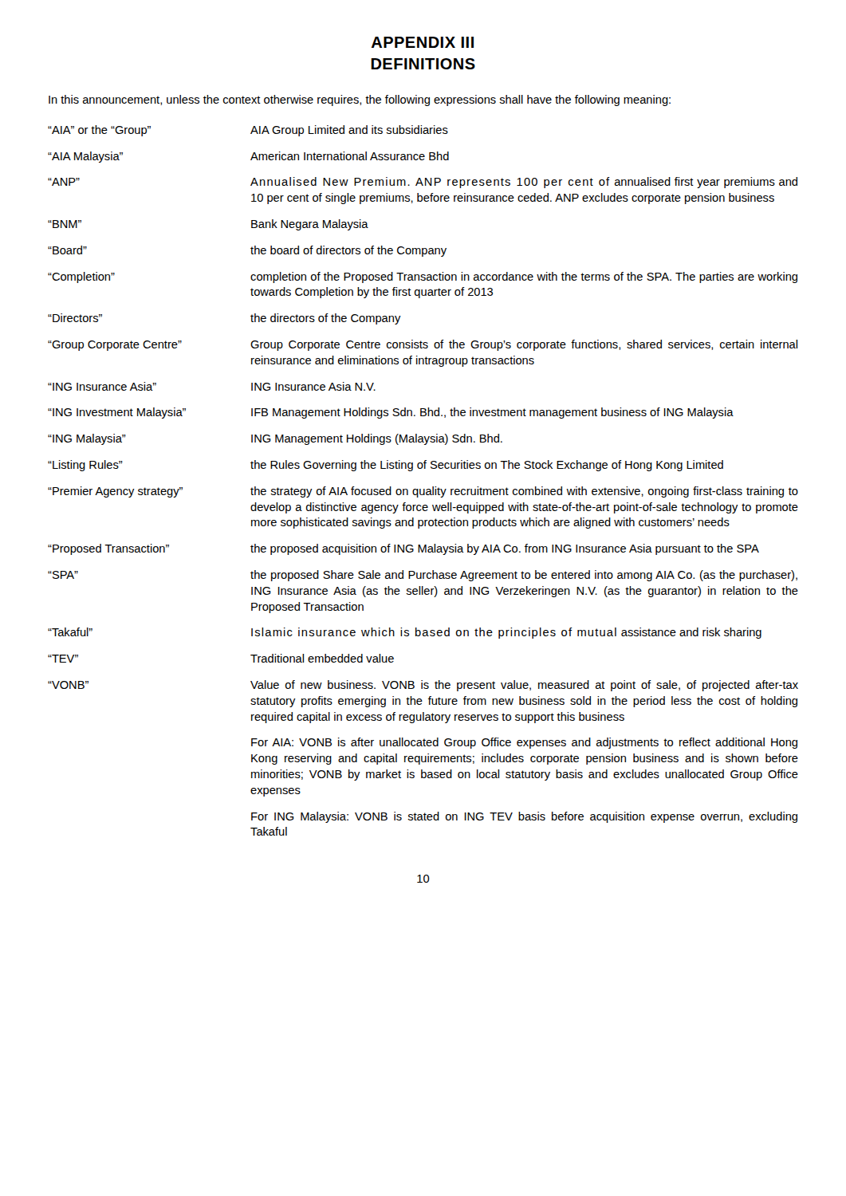APPENDIX III
DEFINITIONS
In this announcement, unless the context otherwise requires, the following expressions shall have the following meaning:
| “AIA” or the “Group” | AIA Group Limited and its subsidiaries |
| “AIA Malaysia” | American International Assurance Bhd |
| “ANP” | Annualised New Premium. ANP represents 100 per cent of annualised first year premiums and 10 per cent of single premiums, before reinsurance ceded. ANP excludes corporate pension business |
| “BNM” | Bank Negara Malaysia |
| “Board” | the board of directors of the Company |
| “Completion” | completion of the Proposed Transaction in accordance with the terms of the SPA. The parties are working towards Completion by the first quarter of 2013 |
| “Directors” | the directors of the Company |
| “Group Corporate Centre” | Group Corporate Centre consists of the Group’s corporate functions, shared services, certain internal reinsurance and eliminations of intragroup transactions |
| “ING Insurance Asia” | ING Insurance Asia N.V. |
| “ING Investment Malaysia” | IFB Management Holdings Sdn. Bhd., the investment management business of ING Malaysia |
| “ING Malaysia” | ING Management Holdings (Malaysia) Sdn. Bhd. |
| “Listing Rules” | the Rules Governing the Listing of Securities on The Stock Exchange of Hong Kong Limited |
| “Premier Agency strategy” | the strategy of AIA focused on quality recruitment combined with extensive, ongoing first-class training to develop a distinctive agency force well-equipped with state-of-the-art point-of-sale technology to promote more sophisticated savings and protection products which are aligned with customers’ needs |
| “Proposed Transaction” | the proposed acquisition of ING Malaysia by AIA Co. from ING Insurance Asia pursuant to the SPA |
| “SPA” | the proposed Share Sale and Purchase Agreement to be entered into among AIA Co. (as the purchaser), ING Insurance Asia (as the seller) and ING Verzekeringen N.V. (as the guarantor) in relation to the Proposed Transaction |
| “Takaful” | Islamic insurance which is based on the principles of mutual assistance and risk sharing |
| “TEV” | Traditional embedded value |
| “VONB” | Value of new business. VONB is the present value, measured at point of sale, of projected after-tax statutory profits emerging in the future from new business sold in the period less the cost of holding required capital in excess of regulatory reserves to support this business For AIA: VONB is after unallocated Group Office expenses and adjustments to reflect additional Hong Kong reserving and capital requirements; includes corporate pension business and is shown before minorities; VONB by market is based on local statutory basis and excludes unallocated Group Office expenses For ING Malaysia: VONB is stated on ING TEV basis before acquisition expense overrun, excluding Takaful |
10